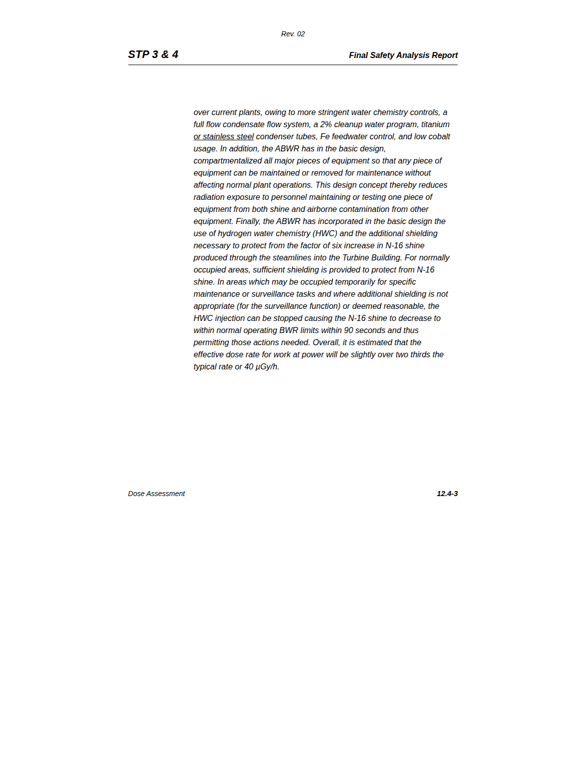Rev. 02
STP 3 & 4
Final Safety Analysis Report
over current plants, owing to more stringent water chemistry controls, a full flow condensate flow system, a 2% cleanup water program, titanium or stainless steel condenser tubes, Fe feedwater control, and low cobalt usage. In addition, the ABWR has in the basic design, compartmentalized all major pieces of equipment so that any piece of equipment can be maintained or removed for maintenance without affecting normal plant operations. This design concept thereby reduces radiation exposure to personnel maintaining or testing one piece of equipment from both shine and airborne contamination from other equipment. Finally, the ABWR has incorporated in the basic design the use of hydrogen water chemistry (HWC) and the additional shielding necessary to protect from the factor of six increase in N-16 shine produced through the steamlines into the Turbine Building. For normally occupied areas, sufficient shielding is provided to protect from N-16 shine. In areas which may be occupied temporarily for specific maintenance or surveillance tasks and where additional shielding is not appropriate (for the surveillance function) or deemed reasonable, the HWC injection can be stopped causing the N-16 shine to decrease to within normal operating BWR limits within 90 seconds and thus permitting those actions needed. Overall, it is estimated that the effective dose rate for work at power will be slightly over two thirds the typical rate or 40 µGy/h.
Dose Assessment
12.4-3